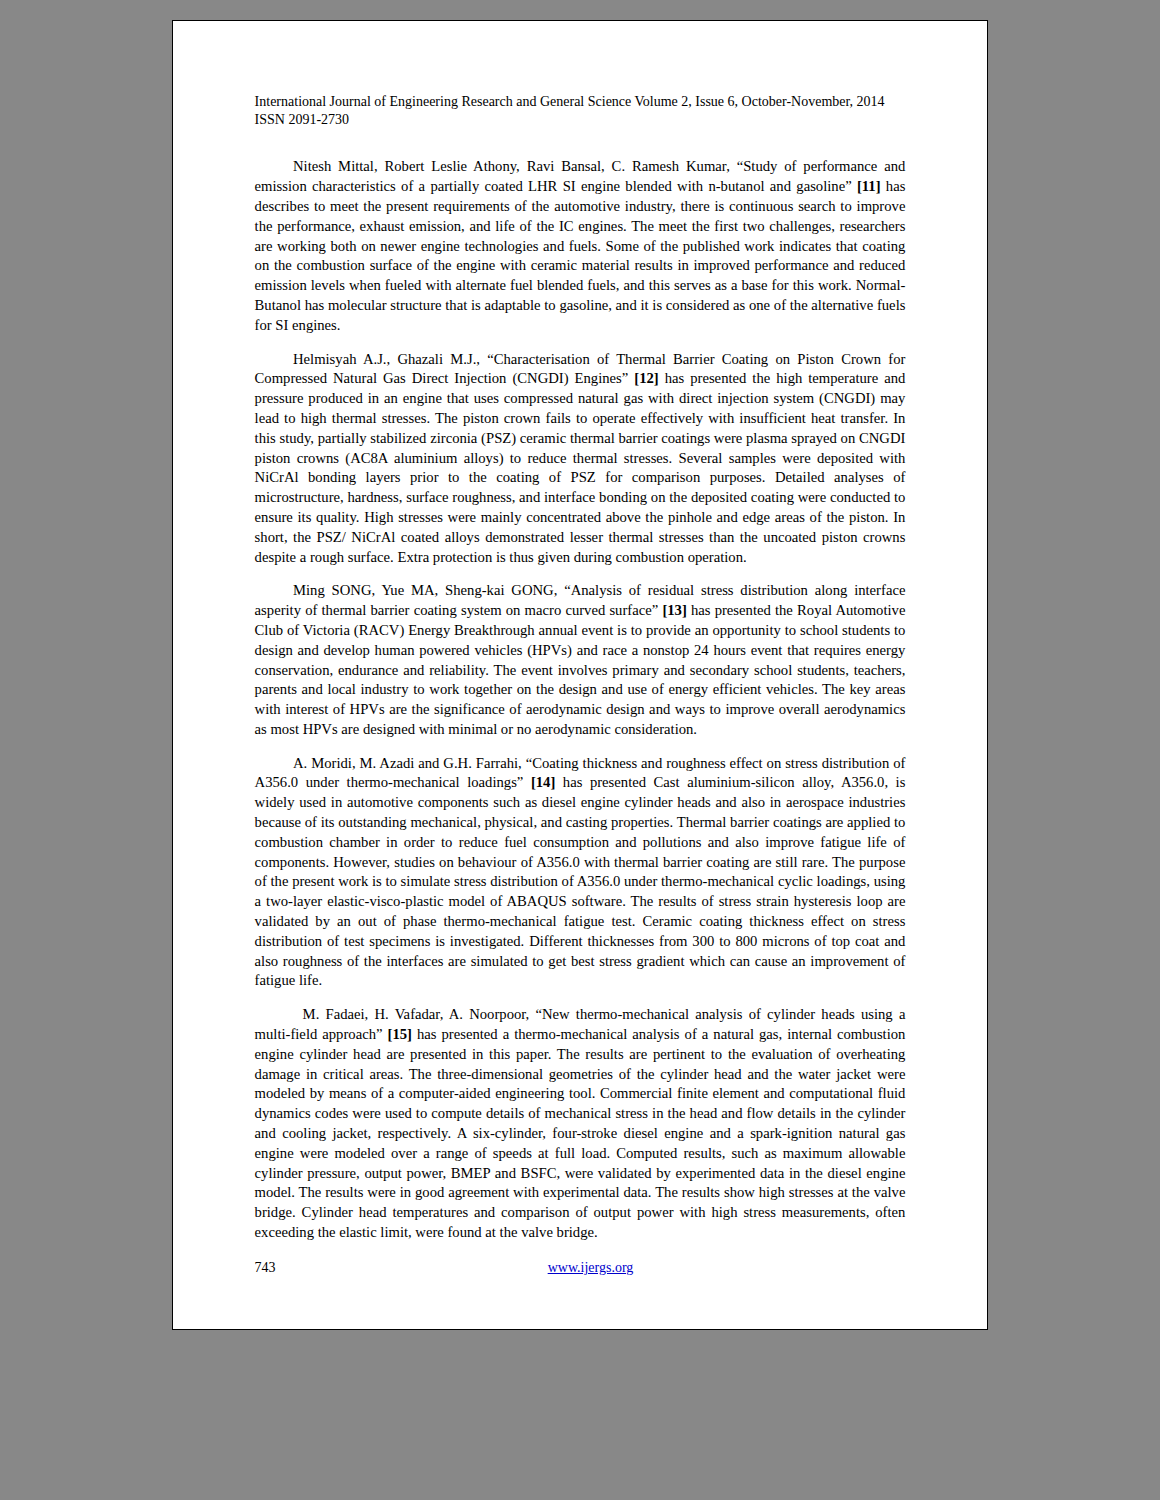International Journal of Engineering Research and General Science Volume 2, Issue 6, October-November, 2014
ISSN 2091-2730
Nitesh Mittal, Robert Leslie Athony, Ravi Bansal, C. Ramesh Kumar, “Study of performance and emission characteristics of a partially coated LHR SI engine blended with n-butanol and gasoline” [11] has describes to meet the present requirements of the automotive industry, there is continuous search to improve the performance, exhaust emission, and life of the IC engines. The meet the first two challenges, researchers are working both on newer engine technologies and fuels. Some of the published work indicates that coating on the combustion surface of the engine with ceramic material results in improved performance and reduced emission levels when fueled with alternate fuel blended fuels, and this serves as a base for this work. Normal-Butanol has molecular structure that is adaptable to gasoline, and it is considered as one of the alternative fuels for SI engines.
Helmisyah A.J., Ghazali M.J., “Characterisation of Thermal Barrier Coating on Piston Crown for Compressed Natural Gas Direct Injection (CNGDI) Engines” [12] has presented the high temperature and pressure produced in an engine that uses compressed natural gas with direct injection system (CNGDI) may lead to high thermal stresses. The piston crown fails to operate effectively with insufficient heat transfer. In this study, partially stabilized zirconia (PSZ) ceramic thermal barrier coatings were plasma sprayed on CNGDI piston crowns (AC8A aluminium alloys) to reduce thermal stresses. Several samples were deposited with NiCrAl bonding layers prior to the coating of PSZ for comparison purposes. Detailed analyses of microstructure, hardness, surface roughness, and interface bonding on the deposited coating were conducted to ensure its quality. High stresses were mainly concentrated above the pinhole and edge areas of the piston. In short, the PSZ/ NiCrAl coated alloys demonstrated lesser thermal stresses than the uncoated piston crowns despite a rough surface. Extra protection is thus given during combustion operation.
Ming SONG, Yue MA, Sheng-kai GONG, “Analysis of residual stress distribution along interface asperity of thermal barrier coating system on macro curved surface” [13] has presented the Royal Automotive Club of Victoria (RACV) Energy Breakthrough annual event is to provide an opportunity to school students to design and develop human powered vehicles (HPVs) and race a nonstop 24 hours event that requires energy conservation, endurance and reliability. The event involves primary and secondary school students, teachers, parents and local industry to work together on the design and use of energy efficient vehicles. The key areas with interest of HPVs are the significance of aerodynamic design and ways to improve overall aerodynamics as most HPVs are designed with minimal or no aerodynamic consideration.
A. Moridi, M. Azadi and G.H. Farrahi, “Coating thickness and roughness effect on stress distribution of A356.0 under thermo-mechanical loadings” [14] has presented Cast aluminium-silicon alloy, A356.0, is widely used in automotive components such as diesel engine cylinder heads and also in aerospace industries because of its outstanding mechanical, physical, and casting properties. Thermal barrier coatings are applied to combustion chamber in order to reduce fuel consumption and pollutions and also improve fatigue life of components. However, studies on behaviour of A356.0 with thermal barrier coating are still rare. The purpose of the present work is to simulate stress distribution of A356.0 under thermo-mechanical cyclic loadings, using a two-layer elastic-visco-plastic model of ABAQUS software. The results of stress strain hysteresis loop are validated by an out of phase thermo-mechanical fatigue test. Ceramic coating thickness effect on stress distribution of test specimens is investigated. Different thicknesses from 300 to 800 microns of top coat and also roughness of the interfaces are simulated to get best stress gradient which can cause an improvement of fatigue life.
M. Fadaei, H. Vafadar, A. Noorpoor, “New thermo-mechanical analysis of cylinder heads using a multi-field approach” [15] has presented a thermo-mechanical analysis of a natural gas, internal combustion engine cylinder head are presented in this paper. The results are pertinent to the evaluation of overheating damage in critical areas. The three-dimensional geometries of the cylinder head and the water jacket were modeled by means of a computer-aided engineering tool. Commercial finite element and computational fluid dynamics codes were used to compute details of mechanical stress in the head and flow details in the cylinder and cooling jacket, respectively. A six-cylinder, four-stroke diesel engine and a spark-ignition natural gas engine were modeled over a range of speeds at full load. Computed results, such as maximum allowable cylinder pressure, output power, BMEP and BSFC, were validated by experimented data in the diesel engine model. The results were in good agreement with experimental data. The results show high stresses at the valve bridge. Cylinder head temperatures and comparison of output power with high stress measurements, often exceeding the elastic limit, were found at the valve bridge.
743
www.ijergs.org